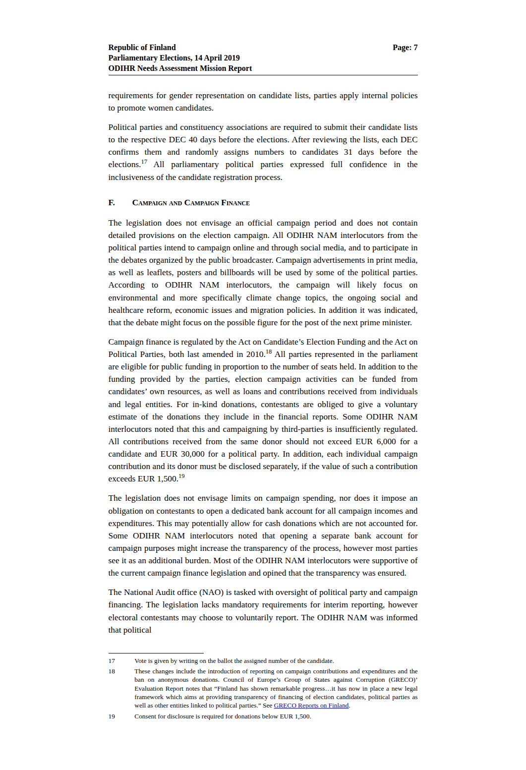Republic of Finland
Parliamentary Elections, 14 April 2019
ODIHR Needs Assessment Mission Report
Page: 7
requirements for gender representation on candidate lists, parties apply internal policies to promote women candidates.
Political parties and constituency associations are required to submit their candidate lists to the respective DEC 40 days before the elections. After reviewing the lists, each DEC confirms them and randomly assigns numbers to candidates 31 days before the elections.17 All parliamentary political parties expressed full confidence in the inclusiveness of the candidate registration process.
F. Campaign and Campaign Finance
The legislation does not envisage an official campaign period and does not contain detailed provisions on the election campaign. All ODIHR NAM interlocutors from the political parties intend to campaign online and through social media, and to participate in the debates organized by the public broadcaster. Campaign advertisements in print media, as well as leaflets, posters and billboards will be used by some of the political parties. According to ODIHR NAM interlocutors, the campaign will likely focus on environmental and more specifically climate change topics, the ongoing social and healthcare reform, economic issues and migration policies. In addition it was indicated, that the debate might focus on the possible figure for the post of the next prime minister.
Campaign finance is regulated by the Act on Candidate’s Election Funding and the Act on Political Parties, both last amended in 2010.18 All parties represented in the parliament are eligible for public funding in proportion to the number of seats held. In addition to the funding provided by the parties, election campaign activities can be funded from candidates’ own resources, as well as loans and contributions received from individuals and legal entities. For in-kind donations, contestants are obliged to give a voluntary estimate of the donations they include in the financial reports. Some ODIHR NAM interlocutors noted that this and campaigning by third-parties is insufficiently regulated. All contributions received from the same donor should not exceed EUR 6,000 for a candidate and EUR 30,000 for a political party. In addition, each individual campaign contribution and its donor must be disclosed separately, if the value of such a contribution exceeds EUR 1,500.19
The legislation does not envisage limits on campaign spending, nor does it impose an obligation on contestants to open a dedicated bank account for all campaign incomes and expenditures. This may potentially allow for cash donations which are not accounted for. Some ODIHR NAM interlocutors noted that opening a separate bank account for campaign purposes might increase the transparency of the process, however most parties see it as an additional burden. Most of the ODIHR NAM interlocutors were supportive of the current campaign finance legislation and opined that the transparency was ensured.
The National Audit office (NAO) is tasked with oversight of political party and campaign financing. The legislation lacks mandatory requirements for interim reporting, however electoral contestants may choose to voluntarily report. The ODIHR NAM was informed that political
17
Vote is given by writing on the ballot the assigned number of the candidate.
18
These changes include the introduction of reporting on campaign contributions and expenditures and the ban on anonymous donations. Council of Europe’s Group of States against Corruption (GRECO)’ Evaluation Report notes that “Finland has shown remarkable progress…it has now in place a new legal framework which aims at providing transparency of financing of election candidates, political parties as well as other entities linked to political parties.” See GRECO Reports on Finland.
19
Consent for disclosure is required for donations below EUR 1,500.